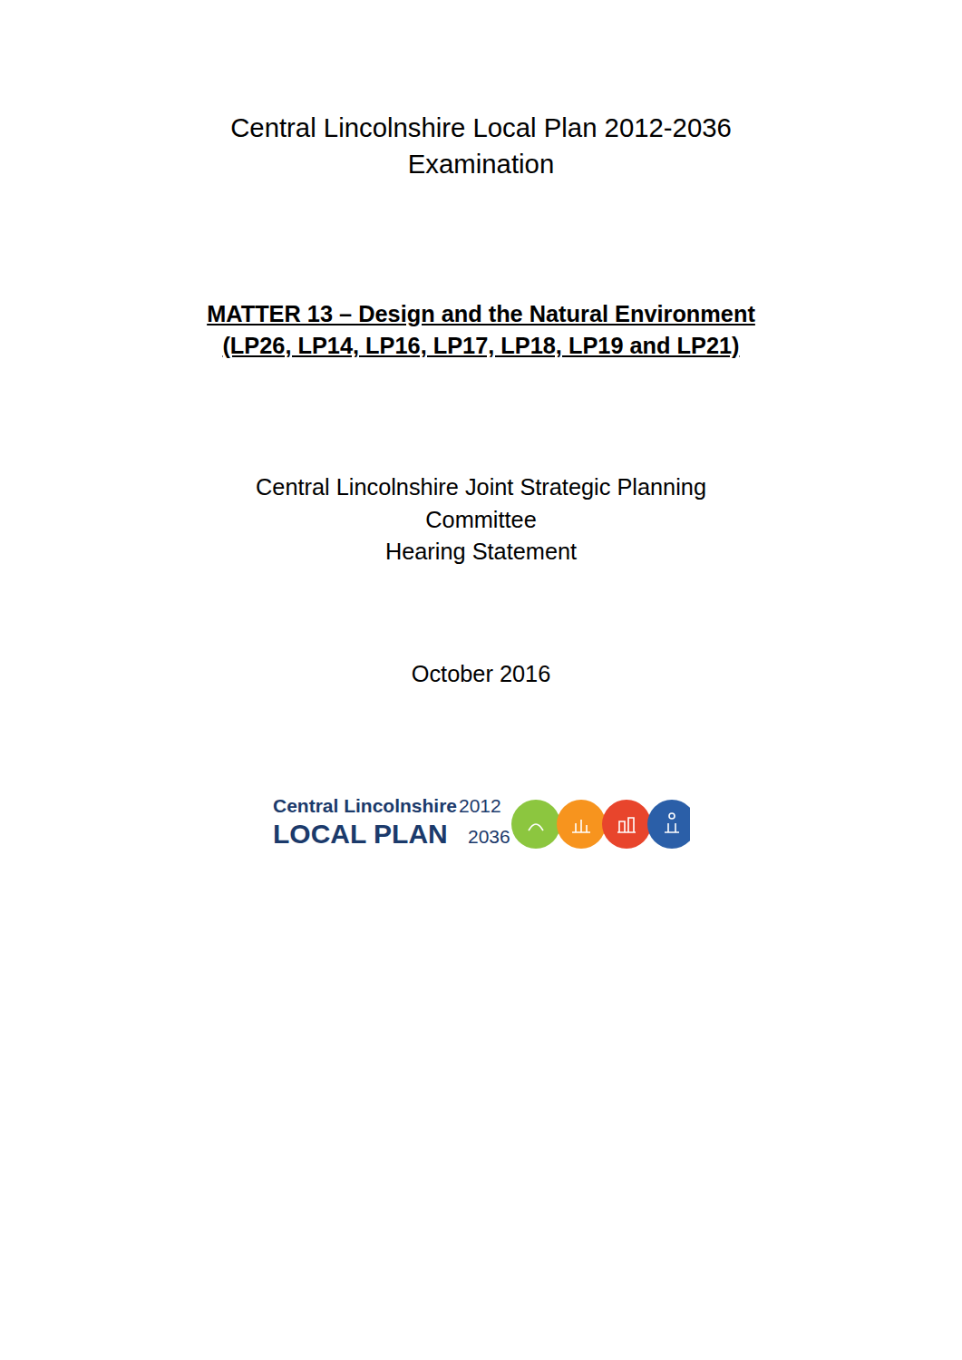Central Lincolnshire Local Plan 2012-2036 Examination
MATTER 13 – Design and the Natural Environment (LP26, LP14, LP16, LP17, LP18, LP19 and LP21)
Central Lincolnshire Joint Strategic Planning Committee
Hearing Statement
October 2016
Central Lincolnshire 2012 LOCAL PLAN 2036